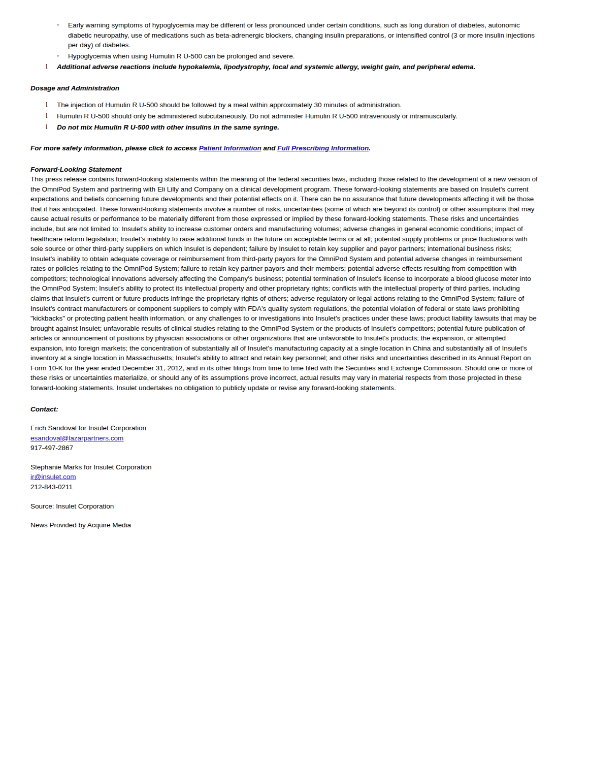Early warning symptoms of hypoglycemia may be different or less pronounced under certain conditions, such as long duration of diabetes, autonomic diabetic neuropathy, use of medications such as beta-adrenergic blockers, changing insulin preparations, or intensified control (3 or more insulin injections per day) of diabetes.
Hypoglycemia when using Humulin R U-500 can be prolonged and severe.
Additional adverse reactions include hypokalemia, lipodystrophy, local and systemic allergy, weight gain, and peripheral edema.
Dosage and Administration
The injection of Humulin R U-500 should be followed by a meal within approximately 30 minutes of administration.
Humulin R U-500 should only be administered subcutaneously. Do not administer Humulin R U-500 intravenously or intramuscularly.
Do not mix Humulin R U-500 with other insulins in the same syringe.
For more safety information, please click to access Patient Information and Full Prescribing Information.
Forward-Looking Statement
This press release contains forward-looking statements within the meaning of the federal securities laws, including those related to the development of a new version of the OmniPod System and partnering with Eli Lilly and Company on a clinical development program. These forward-looking statements are based on Insulet's current expectations and beliefs concerning future developments and their potential effects on it. There can be no assurance that future developments affecting it will be those that it has anticipated. These forward-looking statements involve a number of risks, uncertainties (some of which are beyond its control) or other assumptions that may cause actual results or performance to be materially different from those expressed or implied by these forward-looking statements. These risks and uncertainties include, but are not limited to: Insulet's ability to increase customer orders and manufacturing volumes; adverse changes in general economic conditions; impact of healthcare reform legislation; Insulet's inability to raise additional funds in the future on acceptable terms or at all; potential supply problems or price fluctuations with sole source or other third-party suppliers on which Insulet is dependent; failure by Insulet to retain key supplier and payor partners; international business risks; Insulet's inability to obtain adequate coverage or reimbursement from third-party payors for the OmniPod System and potential adverse changes in reimbursement rates or policies relating to the OmniPod System; failure to retain key partner payors and their members; potential adverse effects resulting from competition with competitors; technological innovations adversely affecting the Company's business; potential termination of Insulet's license to incorporate a blood glucose meter into the OmniPod System; Insulet's ability to protect its intellectual property and other proprietary rights; conflicts with the intellectual property of third parties, including claims that Insulet's current or future products infringe the proprietary rights of others; adverse regulatory or legal actions relating to the OmniPod System; failure of Insulet's contract manufacturers or component suppliers to comply with FDA's quality system regulations, the potential violation of federal or state laws prohibiting "kickbacks" or protecting patient health information, or any challenges to or investigations into Insulet's practices under these laws; product liability lawsuits that may be brought against Insulet; unfavorable results of clinical studies relating to the OmniPod System or the products of Insulet's competitors; potential future publication of articles or announcement of positions by physician associations or other organizations that are unfavorable to Insulet's products; the expansion, or attempted expansion, into foreign markets; the concentration of substantially all of Insulet's manufacturing capacity at a single location in China and substantially all of Insulet's inventory at a single location in Massachusetts; Insulet's ability to attract and retain key personnel; and other risks and uncertainties described in its Annual Report on Form 10-K for the year ended December 31, 2012, and in its other filings from time to time filed with the Securities and Exchange Commission. Should one or more of these risks or uncertainties materialize, or should any of its assumptions prove incorrect, actual results may vary in material respects from those projected in these forward-looking statements. Insulet undertakes no obligation to publicly update or revise any forward-looking statements.
Contact:
Erich Sandoval for Insulet Corporation
esandoval@lazarpartners.com
917-497-2867
Stephanie Marks for Insulet Corporation
ir@insulet.com
212-843-0211
Source: Insulet Corporation
News Provided by Acquire Media